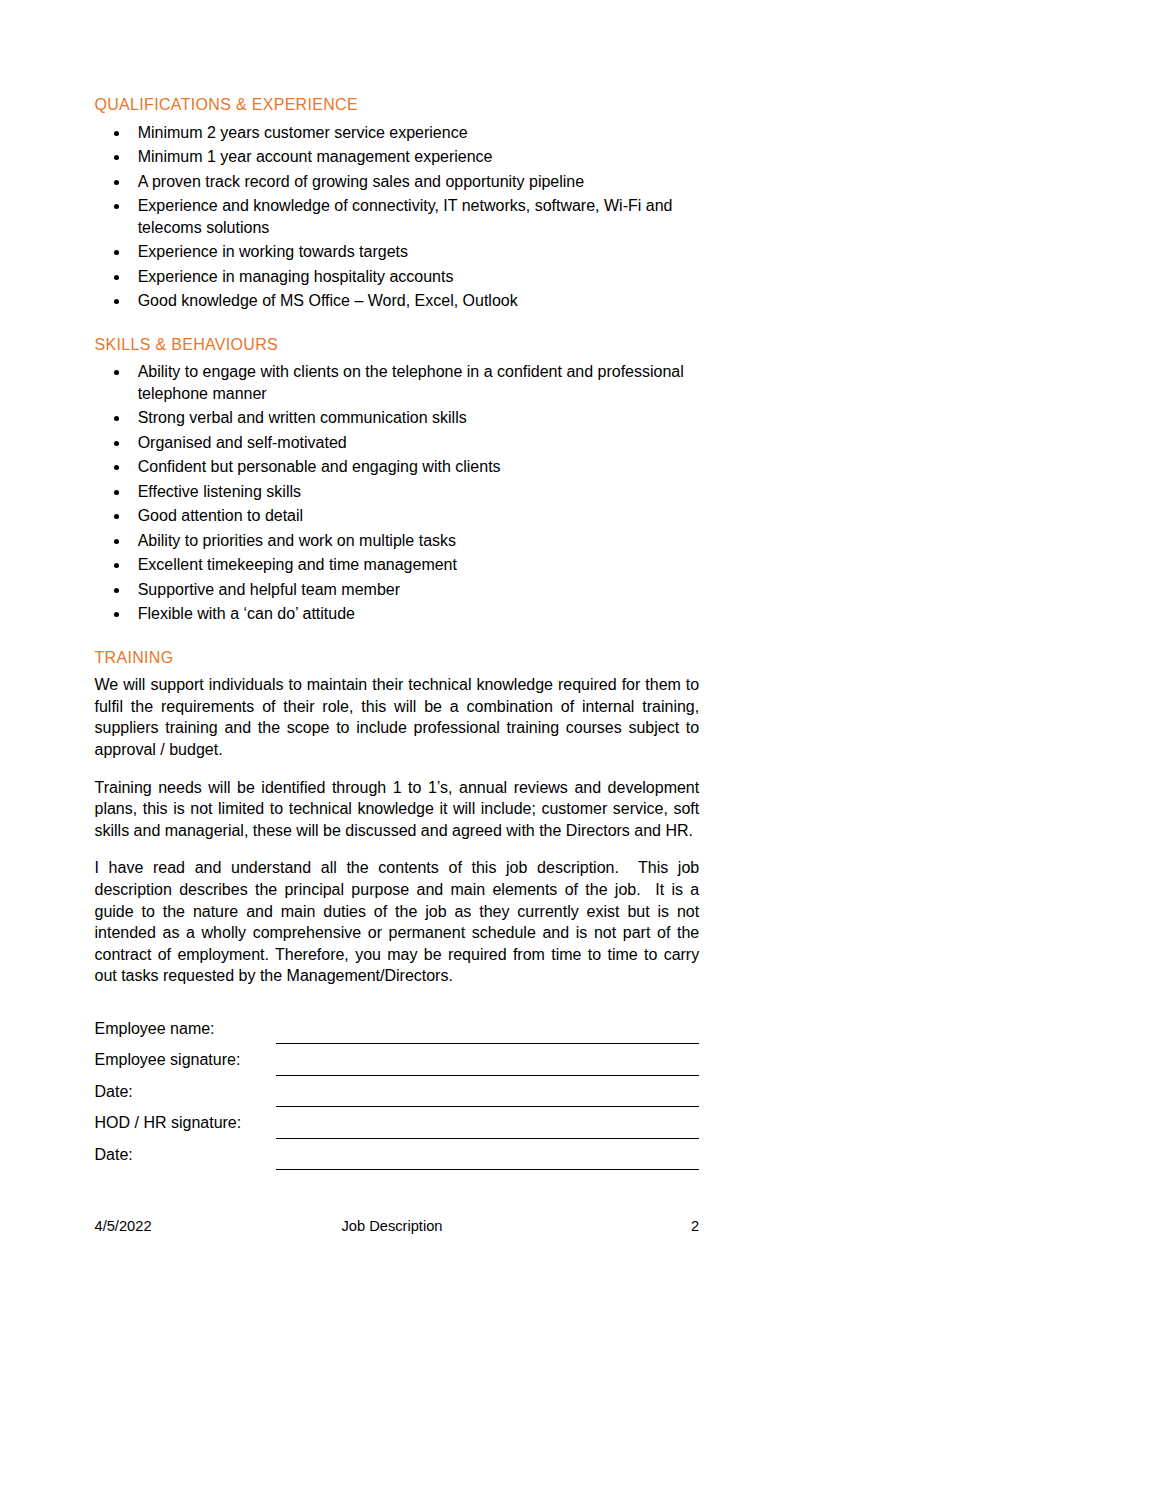Qualifications & Experience
Minimum 2 years customer service experience
Minimum 1 year account management experience
A proven track record of growing sales and opportunity pipeline
Experience and knowledge of connectivity, IT networks, software, Wi-Fi and telecoms solutions
Experience in working towards targets
Experience in managing hospitality accounts
Good knowledge of MS Office – Word, Excel, Outlook
Skills & Behaviours
Ability to engage with clients on the telephone in a confident and professional telephone manner
Strong verbal and written communication skills
Organised and self-motivated
Confident but personable and engaging with clients
Effective listening skills
Good attention to detail
Ability to priorities and work on multiple tasks
Excellent timekeeping and time management
Supportive and helpful team member
Flexible with a ‘can do’ attitude
Training
We will support individuals to maintain their technical knowledge required for them to fulfil the requirements of their role, this will be a combination of internal training, suppliers training and the scope to include professional training courses subject to approval / budget.
Training needs will be identified through 1 to 1’s, annual reviews and development plans, this is not limited to technical knowledge it will include; customer service, soft skills and managerial, these will be discussed and agreed with the Directors and HR.
I have read and understand all the contents of this job description. This job description describes the principal purpose and main elements of the job. It is a guide to the nature and main duties of the job as they currently exist but is not intended as a wholly comprehensive or permanent schedule and is not part of the contract of employment. Therefore, you may be required from time to time to carry out tasks requested by the Management/Directors.
| Employee name: | |
| Employee signature: | |
| Date: | |
| HOD / HR signature: | |
| Date: | |
4/5/2022 Job Description 2